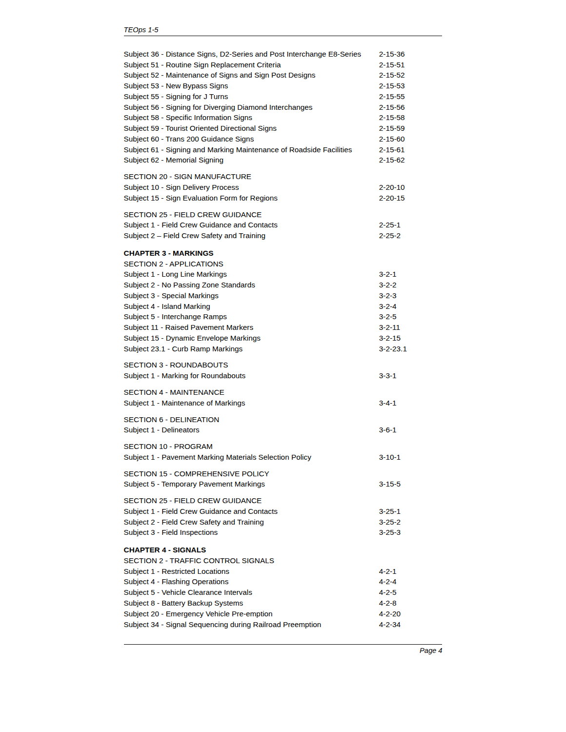TEOps 1-5
| Subject 36 - Distance Signs, D2-Series and Post Interchange E8-Series | 2-15-36 |
| Subject 51 - Routine Sign Replacement Criteria | 2-15-51 |
| Subject 52 - Maintenance of Signs and Sign Post Designs | 2-15-52 |
| Subject 53 - New Bypass Signs | 2-15-53 |
| Subject 55 - Signing for J Turns | 2-15-55 |
| Subject 56 - Signing for Diverging Diamond Interchanges | 2-15-56 |
| Subject 58 - Specific Information Signs | 2-15-58 |
| Subject 59 - Tourist Oriented Directional Signs | 2-15-59 |
| Subject 60 - Trans 200 Guidance Signs | 2-15-60 |
| Subject 61 - Signing and Marking Maintenance of Roadside Facilities | 2-15-61 |
| Subject 62 - Memorial Signing | 2-15-62 |
| SECTION 20 - SIGN MANUFACTURE | |
| Subject 10 - Sign Delivery Process | 2-20-10 |
| Subject 15 - Sign Evaluation Form for Regions | 2-20-15 |
| SECTION 25 - FIELD CREW GUIDANCE | |
| Subject 1 - Field Crew Guidance and Contacts | 2-25-1 |
| Subject 2 – Field Crew Safety and Training | 2-25-2 |
| CHAPTER 3 - MARKINGS | |
| SECTION 2 - APPLICATIONS | |
| Subject 1 - Long Line Markings | 3-2-1 |
| Subject 2 - No Passing Zone Standards | 3-2-2 |
| Subject 3 - Special Markings | 3-2-3 |
| Subject 4 - Island Marking | 3-2-4 |
| Subject 5 - Interchange Ramps | 3-2-5 |
| Subject 11 - Raised Pavement Markers | 3-2-11 |
| Subject 15 - Dynamic Envelope Markings | 3-2-15 |
| Subject 23.1 - Curb Ramp Markings | 3-2-23.1 |
| SECTION 3 - ROUNDABOUTS | |
| Subject 1 - Marking for Roundabouts | 3-3-1 |
| SECTION 4 - MAINTENANCE | |
| Subject 1 - Maintenance of Markings | 3-4-1 |
| SECTION 6 - DELINEATION | |
| Subject 1 - Delineators | 3-6-1 |
| SECTION 10 - PROGRAM | |
| Subject 1 - Pavement Marking Materials Selection Policy | 3-10-1 |
| SECTION 15 - COMPREHENSIVE POLICY | |
| Subject 5 - Temporary Pavement Markings | 3-15-5 |
| SECTION 25 - FIELD CREW GUIDANCE | |
| Subject 1 - Field Crew Guidance and Contacts | 3-25-1 |
| Subject 2 - Field Crew Safety and Training | 3-25-2 |
| Subject 3 - Field Inspections | 3-25-3 |
| CHAPTER 4 - SIGNALS | |
| SECTION 2 - TRAFFIC CONTROL SIGNALS | |
| Subject 1 - Restricted Locations | 4-2-1 |
| Subject 4 - Flashing Operations | 4-2-4 |
| Subject 5 - Vehicle Clearance Intervals | 4-2-5 |
| Subject 8 - Battery Backup Systems | 4-2-8 |
| Subject 20 - Emergency Vehicle Pre-emption | 4-2-20 |
| Subject 34 - Signal Sequencing during Railroad Preemption | 4-2-34 |
Page 4